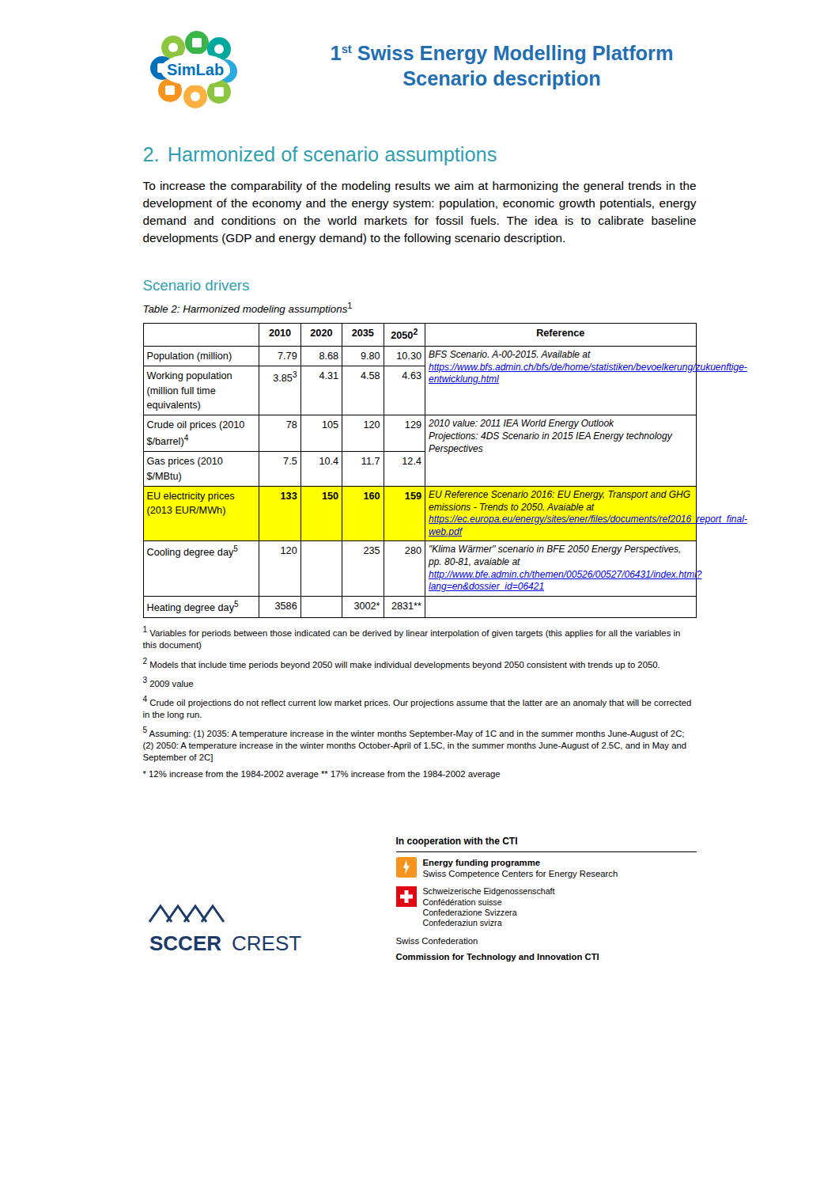SimLab
1st Swiss Energy Modelling Platform
Scenario description
2. Harmonized of scenario assumptions
To increase the comparability of the modeling results we aim at harmonizing the general trends in the development of the economy and the energy system: population, economic growth potentials, energy demand and conditions on the world markets for fossil fuels. The idea is to calibrate baseline developments (GDP and energy demand) to the following scenario description.
Scenario drivers
Table 2: Harmonized modeling assumptions1
| | 2010 | 2020 | 2035 | 2050 2 | Reference |
| --- | --- | --- | --- | --- | --- |
| Population (million) | 7.79 | 8.68 | 9.80 | 10.30 | BFS Scenario. A-00-2015. Available at https://www.bfs.admin.ch/bfs/de/home/statistiken/bevoelkerung/zukuenftige-entwicklung.html |
| Working population (million full time equivalents) | 3.85 3 | 4.31 | 4.58 | 4.63 |
| Crude oil prices (2010 $/barrel) 4 | 78 | 105 | 120 | 129 | 2010 value: 2011 IEA World Energy Outlook Projections: 4DS Scenario in 2015 IEA Energy technology Perspectives |
| Gas prices (2010 $/MBtu) | 7.5 | 10.4 | 11.7 | 12.4 |
| EU electricity prices (2013 EUR/MWh) | 133 | 150 | 160 | 159 | EU Reference Scenario 2016: EU Energy, Transport and GHG emissions - Trends to 2050. Avaiable at https://ec.europa.eu/energy/sites/ener/files/documents/ref2016_report_final-web.pdf |
| Cooling degree day 5 | 120 | | 235 | 280 | "Klima Wärmer" scenario in BFE 2050 Energy Perspectives, pp. 80-81, avaiable at http://www.bfe.admin.ch/themen/00526/00527/06431/index.html?lang=en&dossier_id=06421 |
| Heating degree day 5 | 3586 | | 3002* | 2831** | |
1 Variables for periods between those indicated can be derived by linear interpolation of given targets (this applies for all the variables in this document)
2 Models that include time periods beyond 2050 will make individual developments beyond 2050 consistent with trends up to 2050.
3 2009 value
4 Crude oil projections do not reflect current low market prices. Our projections assume that the latter are an anomaly that will be corrected in the long run.
5 Assuming: (1) 2035: A temperature increase in the winter months September-May of 1C and in the summer months June-August of 2C; (2) 2050: A temperature increase in the winter months October-April of 1.5C, in the summer months June-August of 2.5C, and in May and September of 2C]
* 12% increase from the 1984-2002 average ** 17% increase from the 1984-2002 average
SCCER CREST
In cooperation with the CTI
Energy funding programme
Swiss Competence Centers for Energy Research
Schweizerische Eidgenossenschaft
Confédération suisse
Confederazione Svizzera
Confederaziun svizra
Swiss Confederation
Commission for Technology and Innovation CTI